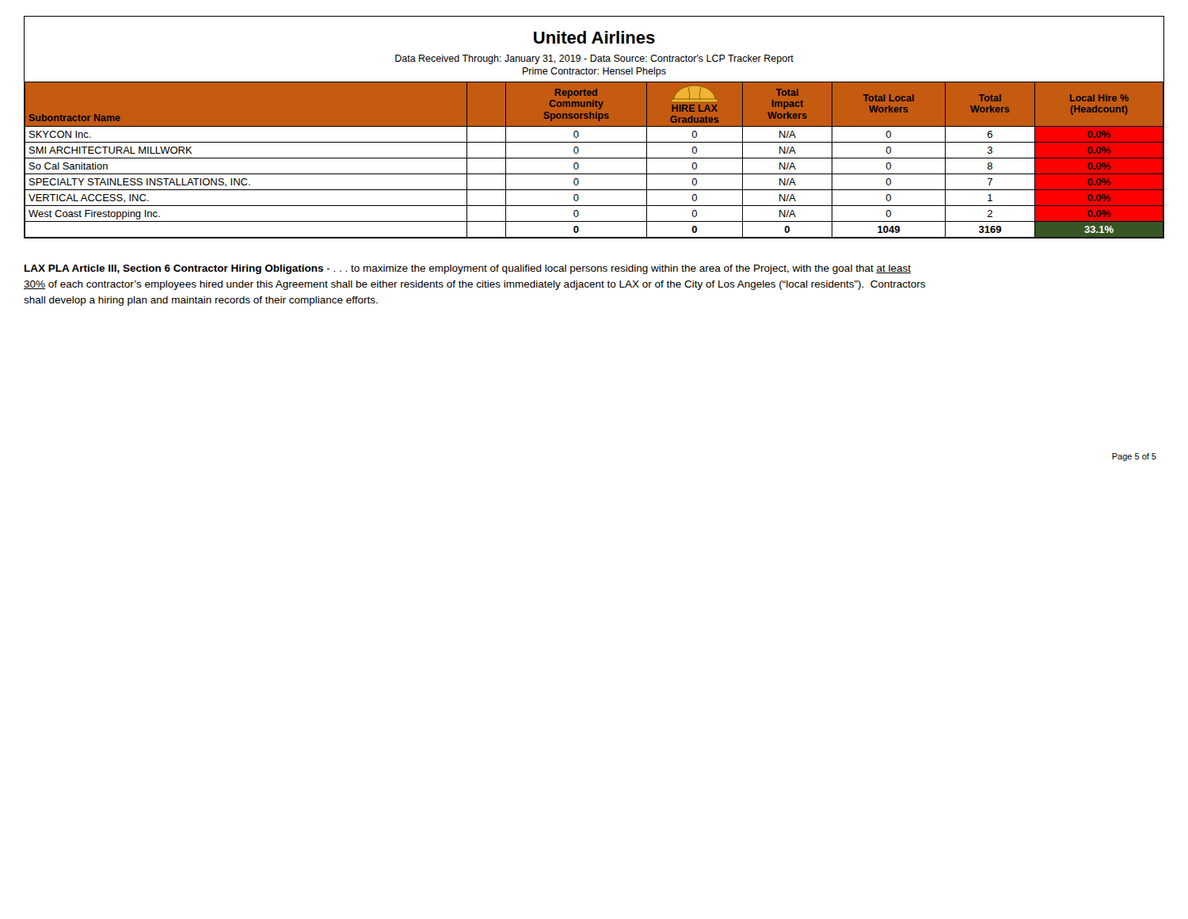United Airlines
Data Received Through: January 31, 2019 - Data Source: Contractor's LCP Tracker Report
Prime Contractor: Hensel Phelps
| Subontractor Name | | Reported Community Sponsorships | HIRE LAX Graduates | Total Impact Workers | Total Local Workers | Total Workers | Local Hire % (Headcount) |
| --- | --- | --- | --- | --- | --- | --- | --- |
| SKYCON Inc. | | 0 | 0 | N/A | 0 | 6 | 0.0% |
| SMI ARCHITECTURAL MILLWORK | | 0 | 0 | N/A | 0 | 3 | 0.0% |
| So Cal Sanitation | | 0 | 0 | N/A | 0 | 8 | 0.0% |
| SPECIALTY STAINLESS INSTALLATIONS, INC. | | 0 | 0 | N/A | 0 | 7 | 0.0% |
| VERTICAL ACCESS, INC. | | 0 | 0 | N/A | 0 | 1 | 0.0% |
| West Coast Firestopping Inc. | | 0 | 0 | N/A | 0 | 2 | 0.0% |
| | | 0 | 0 | 0 | 1049 | 3169 | 33.1% |
LAX PLA Article III, Section 6 Contractor Hiring Obligations - . . . to maximize the employment of qualified local persons residing within the area of the Project, with the goal that at least 30% of each contractor’s employees hired under this Agreement shall be either residents of the cities immediately adjacent to LAX or of the City of Los Angeles (“local residents”). Contractors shall develop a hiring plan and maintain records of their compliance efforts.
Page 5 of 5